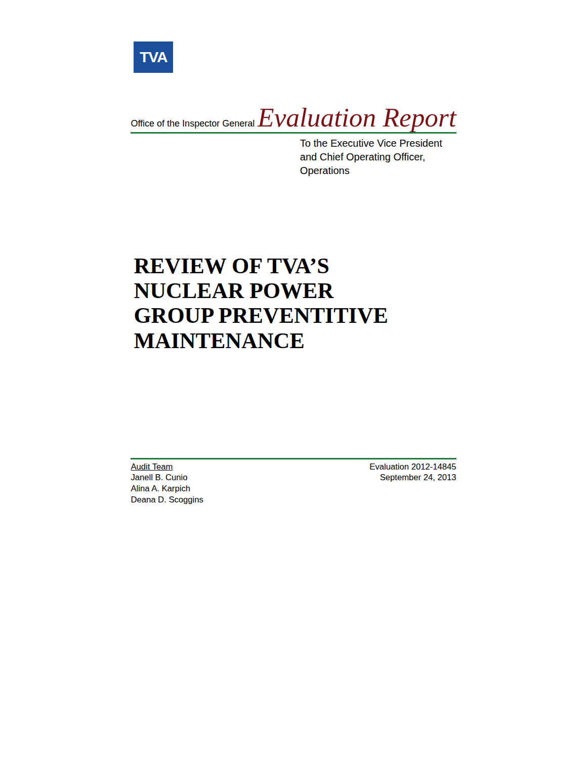TVA
Office of the Inspector General
Evaluation Report
To the Executive Vice President
and Chief Operating Officer,
Operations
REVIEW OF TVA’S
NUCLEAR POWER
GROUP PREVENTITIVE
MAINTENANCE
Audit Team
Janell B. Cunio
Alina A. Karpich
Deana D. Scoggins
Evaluation 2012-14845
September 24, 2013